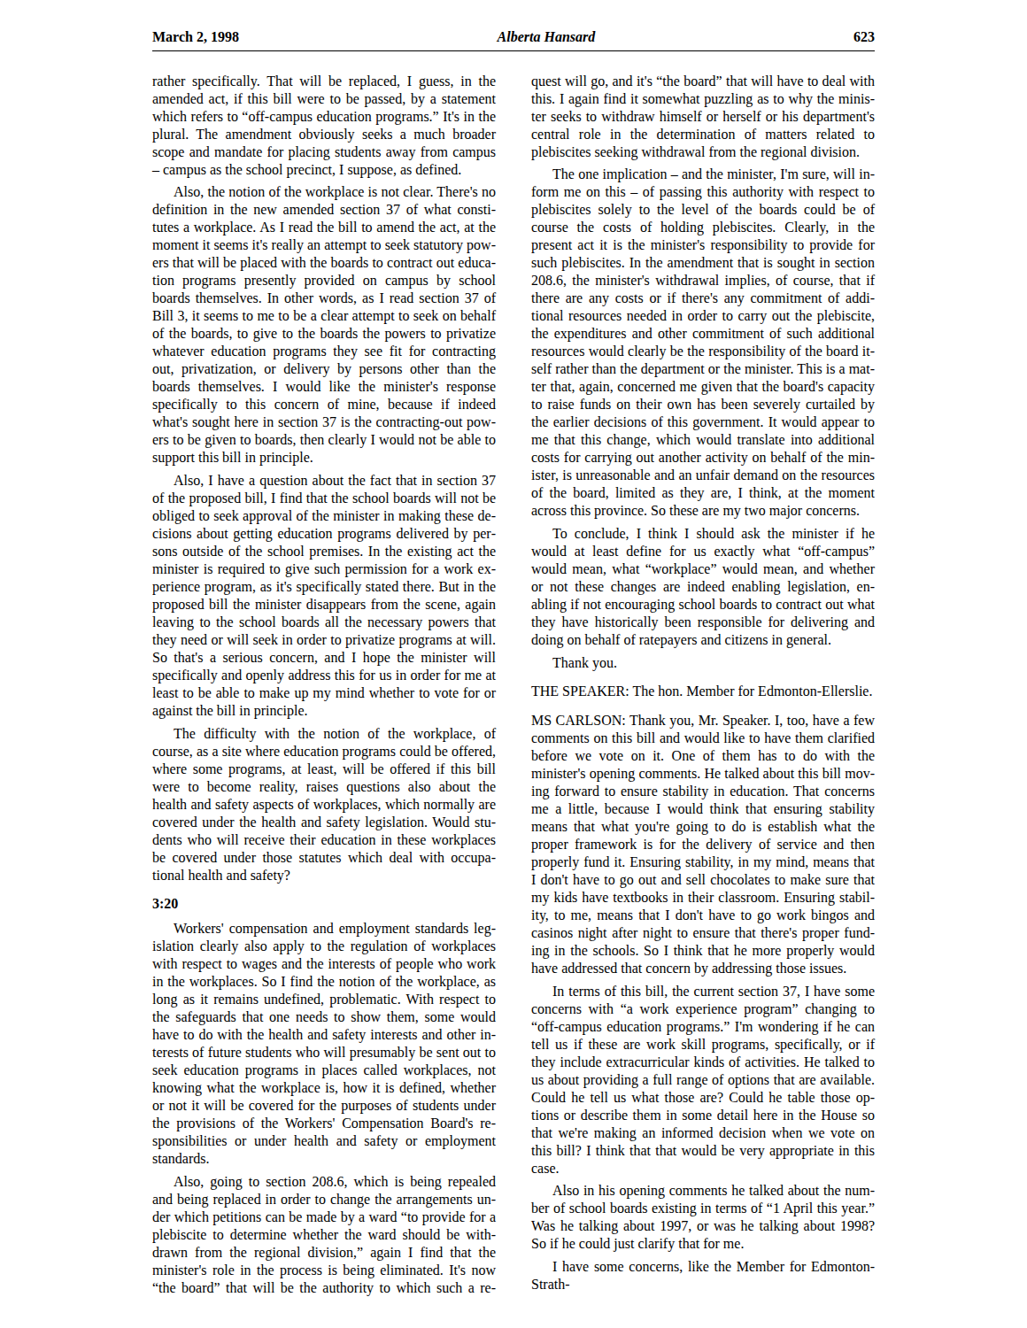March 2, 1998 Alberta Hansard 623
rather specifically. That will be replaced, I guess, in the amended act, if this bill were to be passed, by a statement which refers to “off-campus education programs.” It's in the plural. The amendment obviously seeks a much broader scope and mandate for placing students away from campus – campus as the school precinct, I suppose, as defined.
Also, the notion of the workplace is not clear. There's no definition in the new amended section 37 of what constitutes a workplace. As I read the bill to amend the act, at the moment it seems it's really an attempt to seek statutory powers that will be placed with the boards to contract out education programs presently provided on campus by school boards themselves. In other words, as I read section 37 of Bill 3, it seems to me to be a clear attempt to seek on behalf of the boards, to give to the boards the powers to privatize whatever education programs they see fit for contracting out, privatization, or delivery by persons other than the boards themselves. I would like the minister's response specifically to this concern of mine, because if indeed what's sought here in section 37 is the contracting-out powers to be given to boards, then clearly I would not be able to support this bill in principle.
Also, I have a question about the fact that in section 37 of the proposed bill, I find that the school boards will not be obliged to seek approval of the minister in making these decisions about getting education programs delivered by persons outside of the school premises. In the existing act the minister is required to give such permission for a work experience program, as it's specifically stated there. But in the proposed bill the minister disappears from the scene, again leaving to the school boards all the necessary powers that they need or will seek in order to privatize programs at will. So that's a serious concern, and I hope the minister will specifically and openly address this for us in order for me at least to be able to make up my mind whether to vote for or against the bill in principle.
The difficulty with the notion of the workplace, of course, as a site where education programs could be offered, where some programs, at least, will be offered if this bill were to become reality, raises questions also about the health and safety aspects of workplaces, which normally are covered under the health and safety legislation. Would students who will receive their education in these workplaces be covered under those statutes which deal with occupational health and safety?
3:20
Workers' compensation and employment standards legislation clearly also apply to the regulation of workplaces with respect to wages and the interests of people who work in the workplaces. So I find the notion of the workplace, as long as it remains undefined, problematic. With respect to the safeguards that one needs to show them, some would have to do with the health and safety interests and other interests of future students who will presumably be sent out to seek education programs in places called workplaces, not knowing what the workplace is, how it is defined, whether or not it will be covered for the purposes of students under the provisions of the Workers' Compensation Board's responsibilities or under health and safety or employment standards.
Also, going to section 208.6, which is being repealed and being replaced in order to change the arrangements under which petitions can be made by a ward “to provide for a plebiscite to determine whether the ward should be withdrawn from the regional division,” again I find that the minister's role in the process is being eliminated. It's now “the board” that will be the authority to which such a request will go, and it's “the board” that will have to deal with this. I again find it somewhat puzzling as to why the minister seeks to withdraw himself or herself or his department's central role in the determination of matters related to plebiscites seeking withdrawal from the regional division.
The one implication – and the minister, I'm sure, will inform me on this – of passing this authority with respect to plebiscites solely to the level of the boards could be of course the costs of holding plebiscites. Clearly, in the present act it is the minister's responsibility to provide for such plebiscites. In the amendment that is sought in section 208.6, the minister's withdrawal implies, of course, that if there are any costs or if there's any commitment of additional resources needed in order to carry out the plebiscite, the expenditures and other commitment of such additional resources would clearly be the responsibility of the board itself rather than the department or the minister. This is a matter that, again, concerned me given that the board's capacity to raise funds on their own has been severely curtailed by the earlier decisions of this government. It would appear to me that this change, which would translate into additional costs for carrying out another activity on behalf of the minister, is unreasonable and an unfair demand on the resources of the board, limited as they are, I think, at the moment across this province. So these are my two major concerns.
To conclude, I think I should ask the minister if he would at least define for us exactly what “off-campus” would mean, what “workplace” would mean, and whether or not these changes are indeed enabling legislation, enabling if not encouraging school boards to contract out what they have historically been responsible for delivering and doing on behalf of ratepayers and citizens in general.
Thank you.
THE SPEAKER: The hon. Member for Edmonton-Ellerslie.
MS CARLSON: Thank you, Mr. Speaker. I, too, have a few comments on this bill and would like to have them clarified before we vote on it. One of them has to do with the minister's opening comments. He talked about this bill moving forward to ensure stability in education. That concerns me a little, because I would think that ensuring stability means that what you're going to do is establish what the proper framework is for the delivery of service and then properly fund it. Ensuring stability, in my mind, means that I don't have to go out and sell chocolates to make sure that my kids have textbooks in their classroom. Ensuring stability, to me, means that I don't have to go work bingos and casinos night after night to ensure that there's proper funding in the schools. So I think that he more properly would have addressed that concern by addressing those issues.
In terms of this bill, the current section 37, I have some concerns with “a work experience program” changing to “off-campus education programs.” I'm wondering if he can tell us if these are work skill programs, specifically, or if they include extracurricular kinds of activities. He talked to us about providing a full range of options that are available. Could he tell us what those are? Could he table those options or describe them in some detail here in the House so that we're making an informed decision when we vote on this bill? I think that that would be very appropriate in this case.
Also in his opening comments he talked about the number of school boards existing in terms of “1 April this year.” Was he talking about 1997, or was he talking about 1998? So if he could just clarify that for me.
I have some concerns, like the Member for Edmonton-Strath-